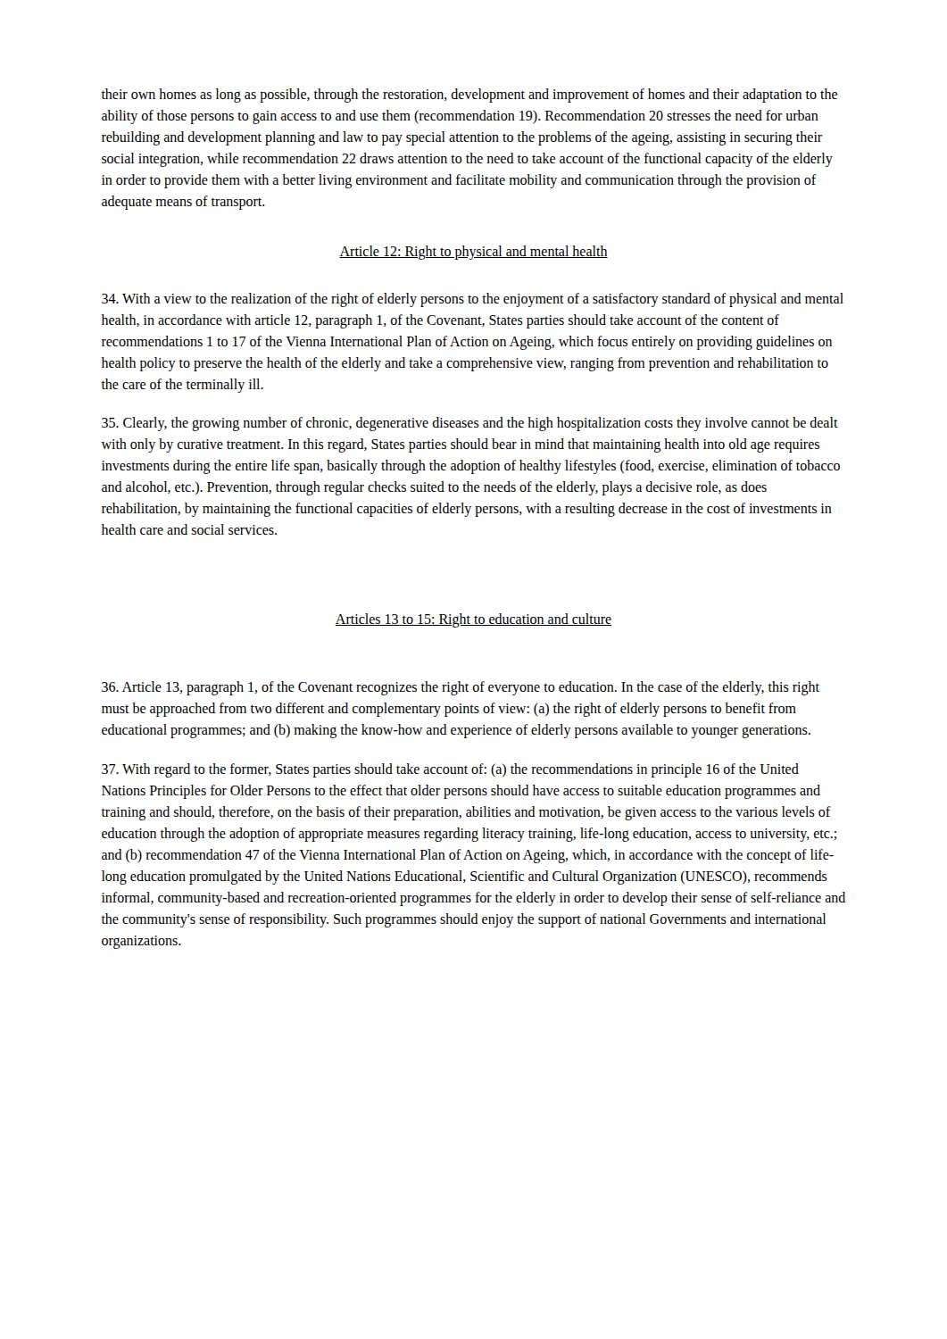their own homes as long as possible, through the restoration, development and improvement of homes and their adaptation to the ability of those persons to gain access to and use them (recommendation 19). Recommendation 20 stresses the need for urban rebuilding and development planning and law to pay special attention to the problems of the ageing, assisting in securing their social integration, while recommendation 22 draws attention to the need to take account of the functional capacity of the elderly in order to provide them with a better living environment and facilitate mobility and communication through the provision of adequate means of transport.
Article 12: Right to physical and mental health
34. With a view to the realization of the right of elderly persons to the enjoyment of a satisfactory standard of physical and mental health, in accordance with article 12, paragraph 1, of the Covenant, States parties should take account of the content of recommendations 1 to 17 of the Vienna International Plan of Action on Ageing, which focus entirely on providing guidelines on health policy to preserve the health of the elderly and take a comprehensive view, ranging from prevention and rehabilitation to the care of the terminally ill.
35. Clearly, the growing number of chronic, degenerative diseases and the high hospitalization costs they involve cannot be dealt with only by curative treatment. In this regard, States parties should bear in mind that maintaining health into old age requires investments during the entire life span, basically through the adoption of healthy lifestyles (food, exercise, elimination of tobacco and alcohol, etc.). Prevention, through regular checks suited to the needs of the elderly, plays a decisive role, as does rehabilitation, by maintaining the functional capacities of elderly persons, with a resulting decrease in the cost of investments in health care and social services.
Articles 13 to 15: Right to education and culture
36. Article 13, paragraph 1, of the Covenant recognizes the right of everyone to education. In the case of the elderly, this right must be approached from two different and complementary points of view: (a) the right of elderly persons to benefit from educational programmes; and (b) making the know-how and experience of elderly persons available to younger generations.
37. With regard to the former, States parties should take account of: (a) the recommendations in principle 16 of the United Nations Principles for Older Persons to the effect that older persons should have access to suitable education programmes and training and should, therefore, on the basis of their preparation, abilities and motivation, be given access to the various levels of education through the adoption of appropriate measures regarding literacy training, life-long education, access to university, etc.; and (b) recommendation 47 of the Vienna International Plan of Action on Ageing, which, in accordance with the concept of life-long education promulgated by the United Nations Educational, Scientific and Cultural Organization (UNESCO), recommends informal, community-based and recreation-oriented programmes for the elderly in order to develop their sense of self-reliance and the community's sense of responsibility. Such programmes should enjoy the support of national Governments and international organizations.